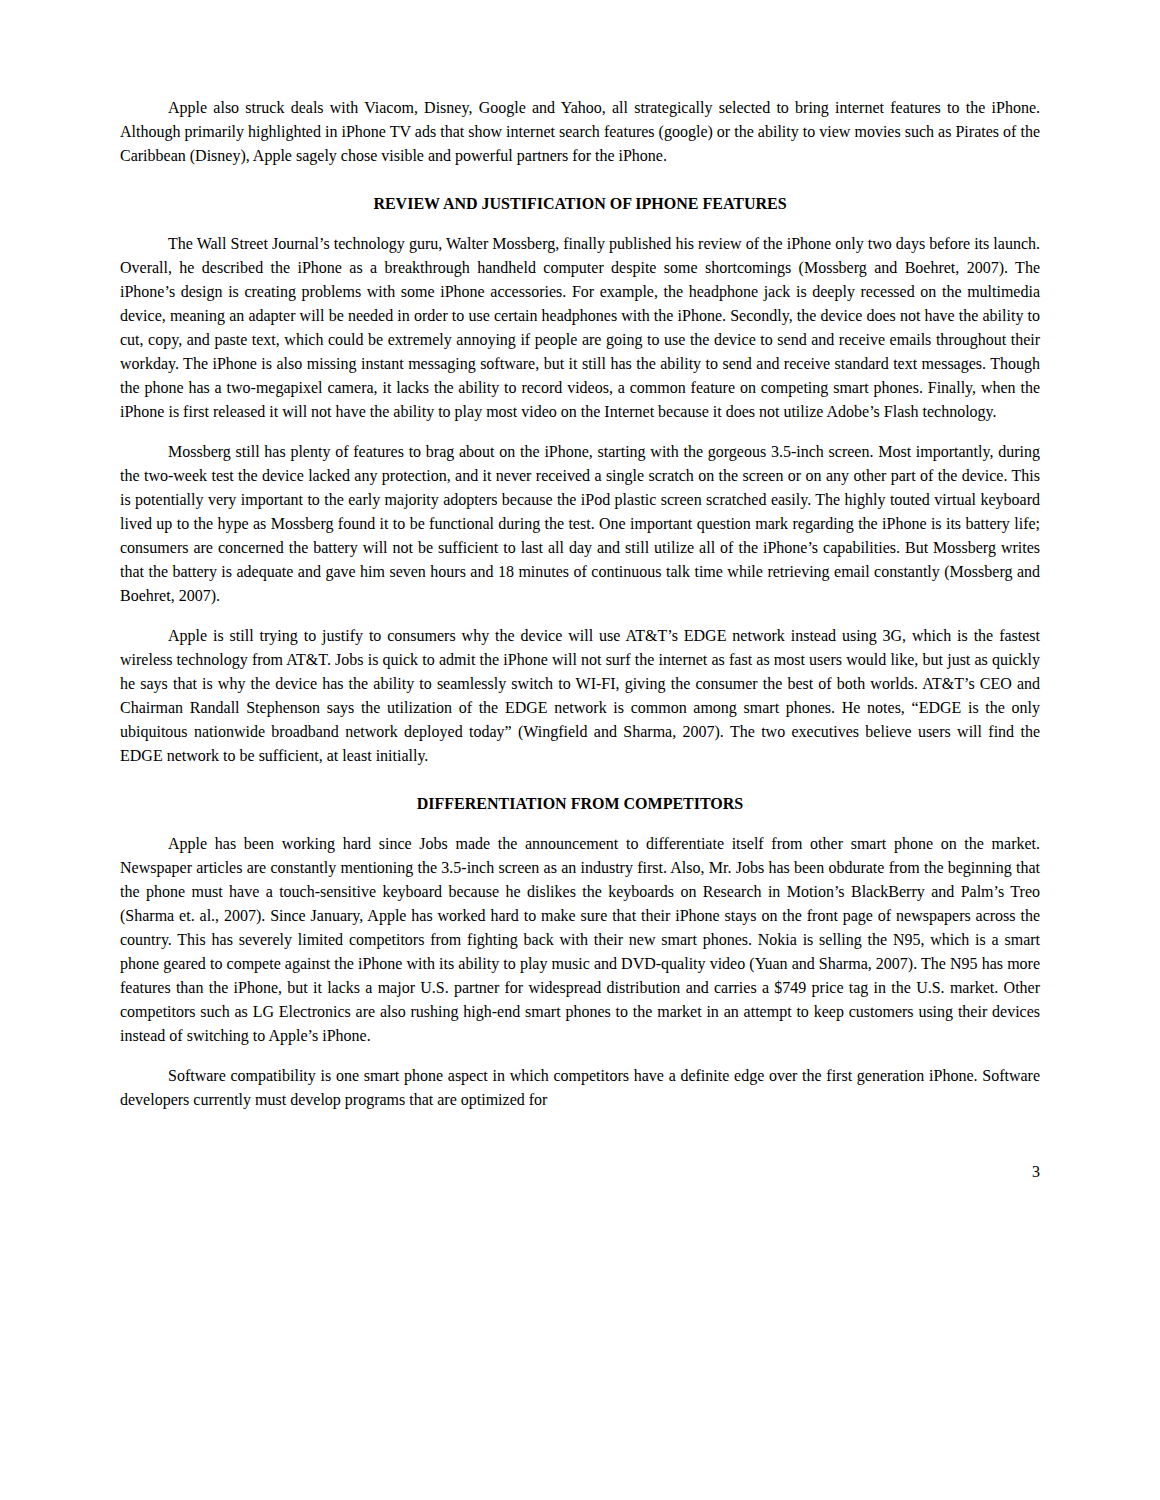Apple also struck deals with Viacom, Disney, Google and Yahoo, all strategically selected to bring internet features to the iPhone. Although primarily highlighted in iPhone TV ads that show internet search features (google) or the ability to view movies such as Pirates of the Caribbean (Disney), Apple sagely chose visible and powerful partners for the iPhone.
Review and Justification of iPhone Features
The Wall Street Journal’s technology guru, Walter Mossberg, finally published his review of the iPhone only two days before its launch. Overall, he described the iPhone as a breakthrough handheld computer despite some shortcomings (Mossberg and Boehret, 2007). The iPhone’s design is creating problems with some iPhone accessories. For example, the headphone jack is deeply recessed on the multimedia device, meaning an adapter will be needed in order to use certain headphones with the iPhone. Secondly, the device does not have the ability to cut, copy, and paste text, which could be extremely annoying if people are going to use the device to send and receive emails throughout their workday. The iPhone is also missing instant messaging software, but it still has the ability to send and receive standard text messages. Though the phone has a two-megapixel camera, it lacks the ability to record videos, a common feature on competing smart phones. Finally, when the iPhone is first released it will not have the ability to play most video on the Internet because it does not utilize Adobe’s Flash technology.
Mossberg still has plenty of features to brag about on the iPhone, starting with the gorgeous 3.5-inch screen. Most importantly, during the two-week test the device lacked any protection, and it never received a single scratch on the screen or on any other part of the device. This is potentially very important to the early majority adopters because the iPod plastic screen scratched easily. The highly touted virtual keyboard lived up to the hype as Mossberg found it to be functional during the test. One important question mark regarding the iPhone is its battery life; consumers are concerned the battery will not be sufficient to last all day and still utilize all of the iPhone’s capabilities. But Mossberg writes that the battery is adequate and gave him seven hours and 18 minutes of continuous talk time while retrieving email constantly (Mossberg and Boehret, 2007).
Apple is still trying to justify to consumers why the device will use AT&T’s EDGE network instead using 3G, which is the fastest wireless technology from AT&T. Jobs is quick to admit the iPhone will not surf the internet as fast as most users would like, but just as quickly he says that is why the device has the ability to seamlessly switch to WI-FI, giving the consumer the best of both worlds. AT&T’s CEO and Chairman Randall Stephenson says the utilization of the EDGE network is common among smart phones. He notes, “EDGE is the only ubiquitous nationwide broadband network deployed today” (Wingfield and Sharma, 2007). The two executives believe users will find the EDGE network to be sufficient, at least initially.
Differentiation from Competitors
Apple has been working hard since Jobs made the announcement to differentiate itself from other smart phone on the market. Newspaper articles are constantly mentioning the 3.5-inch screen as an industry first. Also, Mr. Jobs has been obdurate from the beginning that the phone must have a touch-sensitive keyboard because he dislikes the keyboards on Research in Motion’s BlackBerry and Palm’s Treo (Sharma et. al., 2007). Since January, Apple has worked hard to make sure that their iPhone stays on the front page of newspapers across the country. This has severely limited competitors from fighting back with their new smart phones. Nokia is selling the N95, which is a smart phone geared to compete against the iPhone with its ability to play music and DVD-quality video (Yuan and Sharma, 2007). The N95 has more features than the iPhone, but it lacks a major U.S. partner for widespread distribution and carries a $749 price tag in the U.S. market. Other competitors such as LG Electronics are also rushing high-end smart phones to the market in an attempt to keep customers using their devices instead of switching to Apple’s iPhone.
Software compatibility is one smart phone aspect in which competitors have a definite edge over the first generation iPhone. Software developers currently must develop programs that are optimized for
3